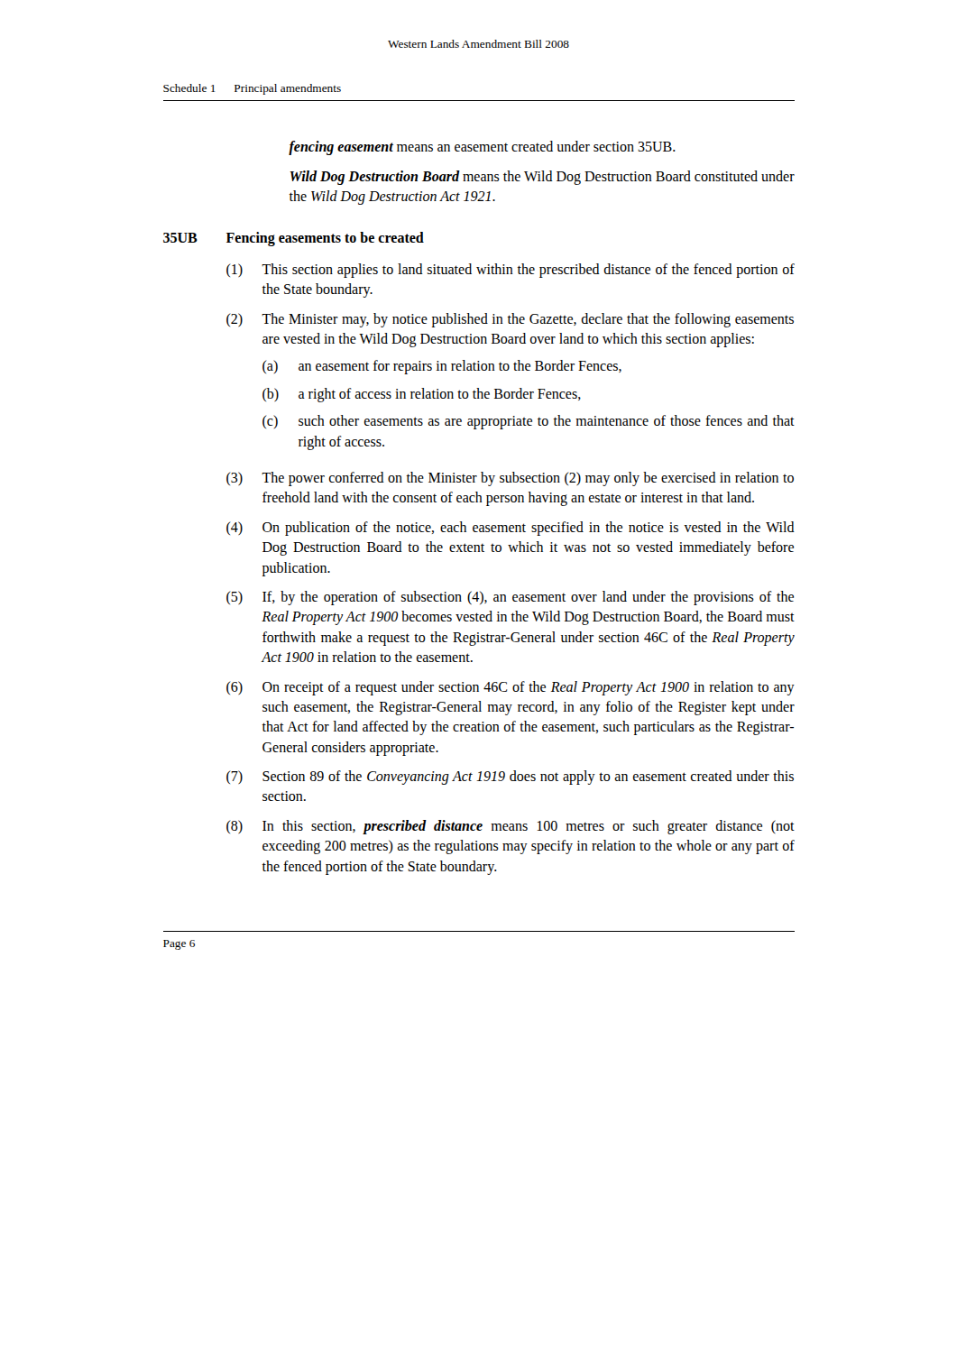Western Lands Amendment Bill 2008
Schedule 1 Principal amendments
fencing easement means an easement created under section 35UB.
Wild Dog Destruction Board means the Wild Dog Destruction Board constituted under the Wild Dog Destruction Act 1921.
35UB
Fencing easements to be created
(1)
This section applies to land situated within the prescribed distance of the fenced portion of the State boundary.
(2)
The Minister may, by notice published in the Gazette, declare that the following easements are vested in the Wild Dog Destruction Board over land to which this section applies:
(a)
an easement for repairs in relation to the Border Fences,
(b)
a right of access in relation to the Border Fences,
(c)
such other easements as are appropriate to the maintenance of those fences and that right of access.
(3)
The power conferred on the Minister by subsection (2) may only be exercised in relation to freehold land with the consent of each person having an estate or interest in that land.
(4)
On publication of the notice, each easement specified in the notice is vested in the Wild Dog Destruction Board to the extent to which it was not so vested immediately before publication.
(5)
If, by the operation of subsection (4), an easement over land under the provisions of the Real Property Act 1900 becomes vested in the Wild Dog Destruction Board, the Board must forthwith make a request to the Registrar-General under section 46C of the Real Property Act 1900 in relation to the easement.
(6)
On receipt of a request under section 46C of the Real Property Act 1900 in relation to any such easement, the Registrar-General may record, in any folio of the Register kept under that Act for land affected by the creation of the easement, such particulars as the Registrar-General considers appropriate.
(7)
Section 89 of the Conveyancing Act 1919 does not apply to an easement created under this section.
(8)
In this section, prescribed distance means 100 metres or such greater distance (not exceeding 200 metres) as the regulations may specify in relation to the whole or any part of the fenced portion of the State boundary.
Page 6